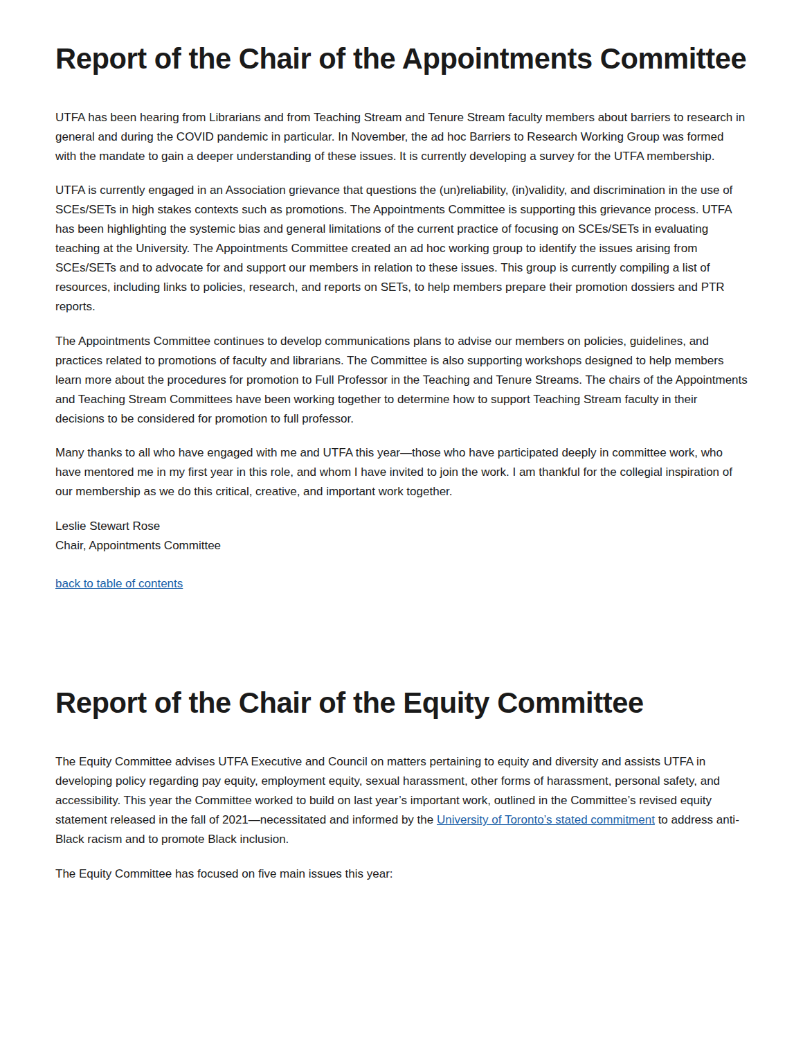Report of the Chair of the Appointments Committee
UTFA has been hearing from Librarians and from Teaching Stream and Tenure Stream faculty members about barriers to research in general and during the COVID pandemic in particular. In November, the ad hoc Barriers to Research Working Group was formed with the mandate to gain a deeper understanding of these issues. It is currently developing a survey for the UTFA membership.
UTFA is currently engaged in an Association grievance that questions the (un)reliability, (in)validity, and discrimination in the use of SCEs/SETs in high stakes contexts such as promotions. The Appointments Committee is supporting this grievance process. UTFA has been highlighting the systemic bias and general limitations of the current practice of focusing on SCEs/SETs in evaluating teaching at the University. The Appointments Committee created an ad hoc working group to identify the issues arising from SCEs/SETs and to advocate for and support our members in relation to these issues. This group is currently compiling a list of resources, including links to policies, research, and reports on SETs, to help members prepare their promotion dossiers and PTR reports.
The Appointments Committee continues to develop communications plans to advise our members on policies, guidelines, and practices related to promotions of faculty and librarians. The Committee is also supporting workshops designed to help members learn more about the procedures for promotion to Full Professor in the Teaching and Tenure Streams. The chairs of the Appointments and Teaching Stream Committees have been working together to determine how to support Teaching Stream faculty in their decisions to be considered for promotion to full professor.
Many thanks to all who have engaged with me and UTFA this year—those who have participated deeply in committee work, who have mentored me in my first year in this role, and whom I have invited to join the work. I am thankful for the collegial inspiration of our membership as we do this critical, creative, and important work together.
Leslie Stewart Rose
Chair, Appointments Committee
back to table of contents
Report of the Chair of the Equity Committee
The Equity Committee advises UTFA Executive and Council on matters pertaining to equity and diversity and assists UTFA in developing policy regarding pay equity, employment equity, sexual harassment, other forms of harassment, personal safety, and accessibility. This year the Committee worked to build on last year’s important work, outlined in the Committee’s revised equity statement released in the fall of 2021—necessitated and informed by the University of Toronto’s stated commitment to address anti-Black racism and to promote Black inclusion.
The Equity Committee has focused on five main issues this year: